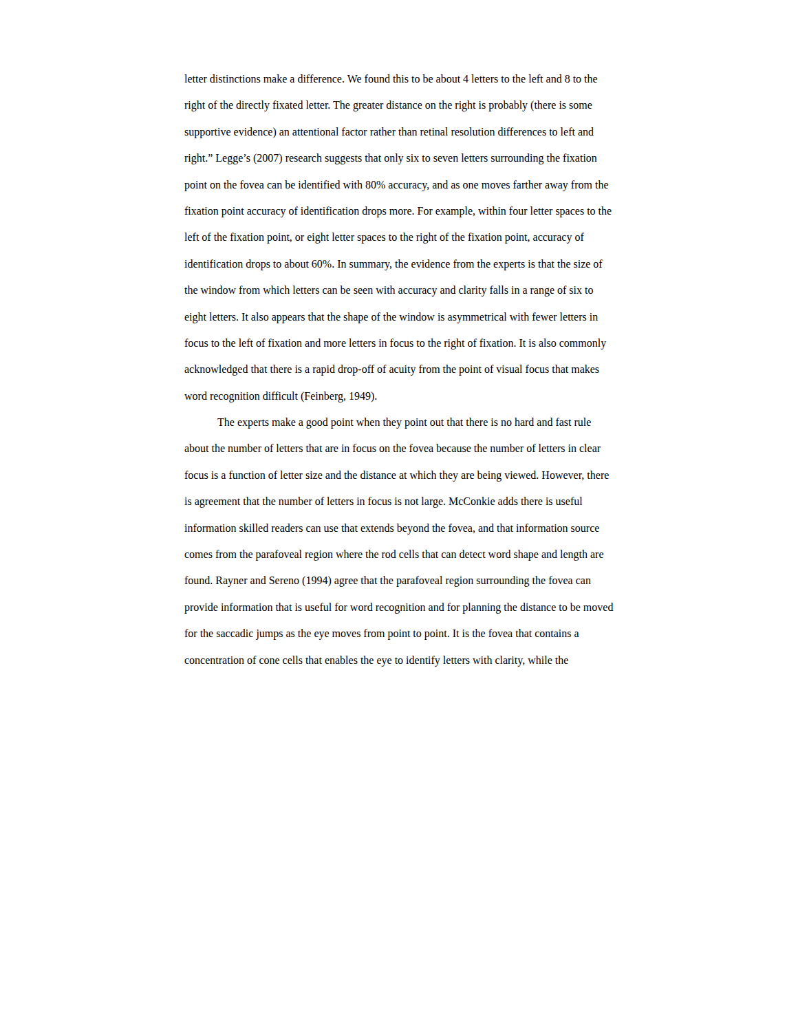letter distinctions make a difference. We found this to be about 4 letters to the left and 8 to the right of the directly fixated letter. The greater distance on the right is probably (there is some supportive evidence) an attentional factor rather than retinal resolution differences to left and right.” Legge’s (2007) research suggests that only six to seven letters surrounding the fixation point on the fovea can be identified with 80% accuracy, and as one moves farther away from the fixation point accuracy of identification drops more. For example, within four letter spaces to the left of the fixation point, or eight letter spaces to the right of the fixation point, accuracy of identification drops to about 60%. In summary, the evidence from the experts is that the size of the window from which letters can be seen with accuracy and clarity falls in a range of six to eight letters. It also appears that the shape of the window is asymmetrical with fewer letters in focus to the left of fixation and more letters in focus to the right of fixation. It is also commonly acknowledged that there is a rapid drop-off of acuity from the point of visual focus that makes word recognition difficult (Feinberg, 1949).
The experts make a good point when they point out that there is no hard and fast rule about the number of letters that are in focus on the fovea because the number of letters in clear focus is a function of letter size and the distance at which they are being viewed. However, there is agreement that the number of letters in focus is not large. McConkie adds there is useful information skilled readers can use that extends beyond the fovea, and that information source comes from the parafoveal region where the rod cells that can detect word shape and length are found. Rayner and Sereno (1994) agree that the parafoveal region surrounding the fovea can provide information that is useful for word recognition and for planning the distance to be moved for the saccadic jumps as the eye moves from point to point. It is the fovea that contains a concentration of cone cells that enables the eye to identify letters with clarity, while the